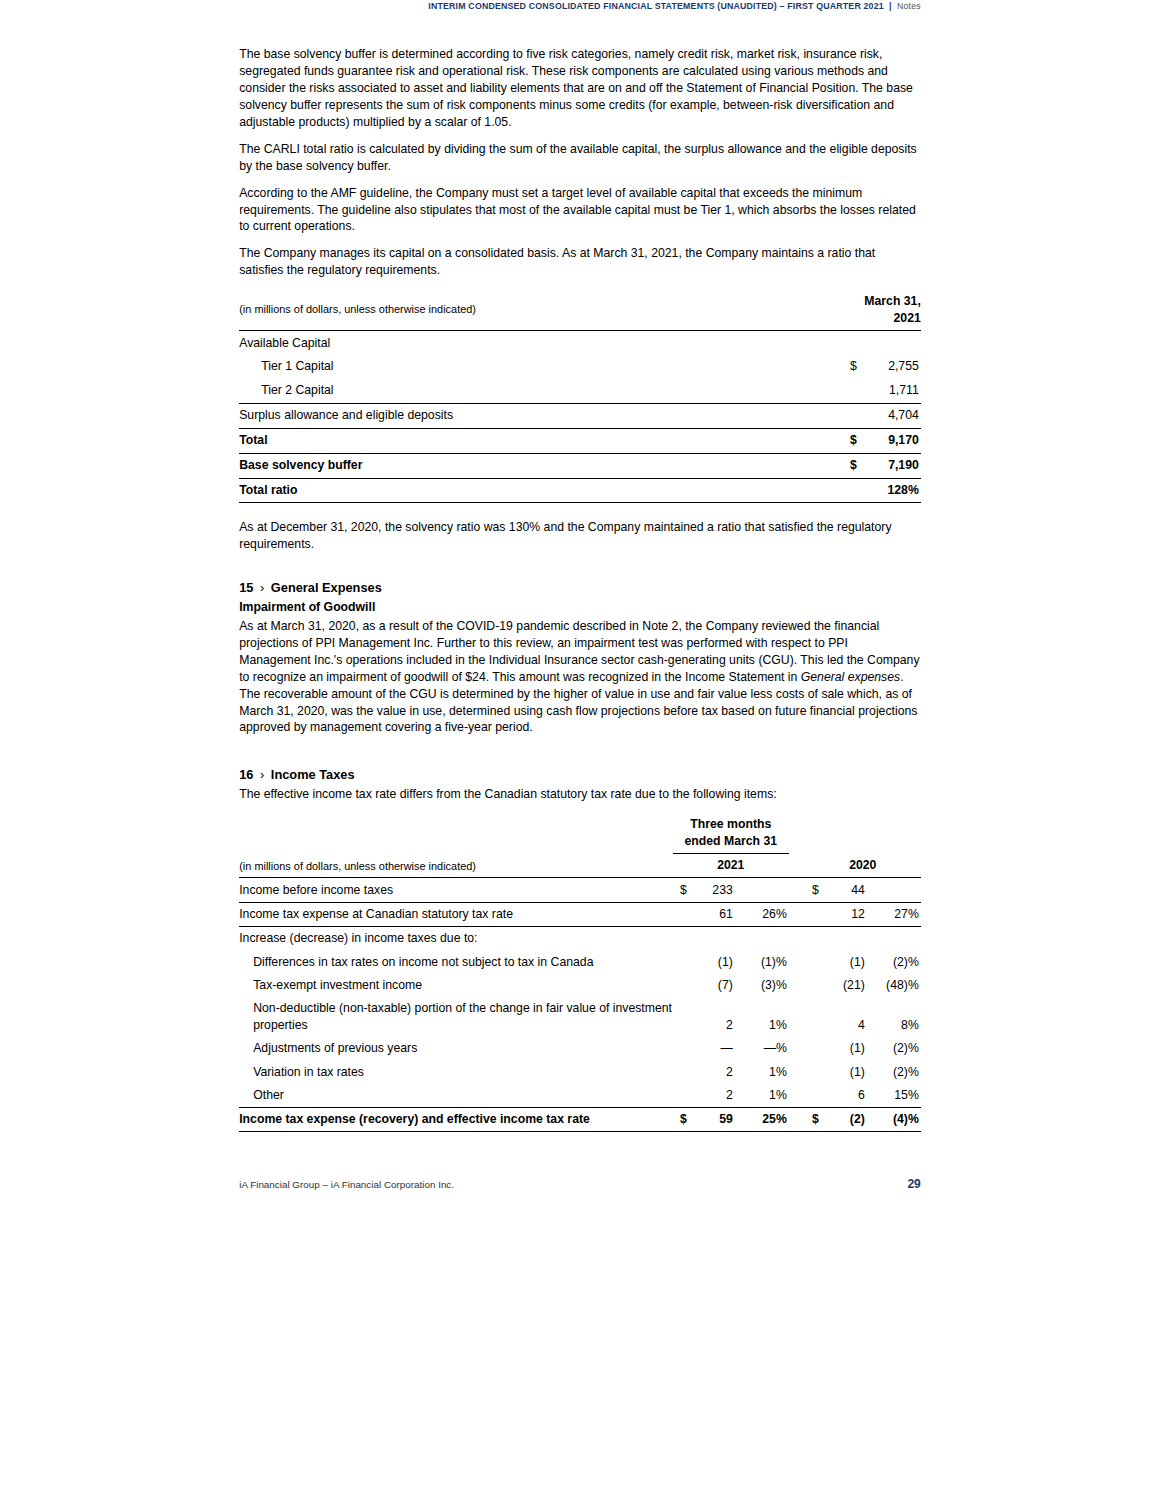Interim Condensed Consolidated Financial Statements (Unaudited) – First Quarter 2021 | Notes
The base solvency buffer is determined according to five risk categories, namely credit risk, market risk, insurance risk, segregated funds guarantee risk and operational risk. These risk components are calculated using various methods and consider the risks associated to asset and liability elements that are on and off the Statement of Financial Position. The base solvency buffer represents the sum of risk components minus some credits (for example, between-risk diversification and adjustable products) multiplied by a scalar of 1.05.
The CARLI total ratio is calculated by dividing the sum of the available capital, the surplus allowance and the eligible deposits by the base solvency buffer.
According to the AMF guideline, the Company must set a target level of available capital that exceeds the minimum requirements. The guideline also stipulates that most of the available capital must be Tier 1, which absorbs the losses related to current operations.
The Company manages its capital on a consolidated basis. As at March 31, 2021, the Company maintains a ratio that satisfies the regulatory requirements.
| (in millions of dollars, unless otherwise indicated) | March 31, 2021 |
| --- | --- |
| Available Capital | | |
| Tier 1 Capital | $ | 2,755 |
| Tier 2 Capital | | 1,711 |
| Surplus allowance and eligible deposits | | 4,704 |
| Total | $ | 9,170 |
| Base solvency buffer | $ | 7,190 |
| Total ratio | | 128% |
As at December 31, 2020, the solvency ratio was 130% and the Company maintained a ratio that satisfied the regulatory requirements.
15 › General Expenses
Impairment of Goodwill
As at March 31, 2020, as a result of the COVID-19 pandemic described in Note 2, the Company reviewed the financial projections of PPI Management Inc. Further to this review, an impairment test was performed with respect to PPI Management Inc.'s operations included in the Individual Insurance sector cash-generating units (CGU). This led the Company to recognize an impairment of goodwill of $24. This amount was recognized in the Income Statement in General expenses. The recoverable amount of the CGU is determined by the higher of value in use and fair value less costs of sale which, as of March 31, 2020, was the value in use, determined using cash flow projections before tax based on future financial projections approved by management covering a five-year period.
16 › Income Taxes
The effective income tax rate differs from the Canadian statutory tax rate due to the following items:
| | Three months ended March 31 | | |
| (in millions of dollars, unless otherwise indicated) | 2021 | | 2020 |
| Income before income taxes | $ | 233 | | | $ | 44 | |
| Income tax expense at Canadian statutory tax rate | | 61 | 26% | | | 12 | 27% |
| Increase (decrease) in income taxes due to: | | | | | | | |
| Differences in tax rates on income not subject to tax in Canada | | (1) | (1)% | | | (1) | (2)% |
| Tax-exempt investment income | | (7) | (3)% | | | (21) | (48)% |
| Non-deductible (non-taxable) portion of the change in fair value of investment properties | | 2 | 1% | | | 4 | 8% |
| Adjustments of previous years | | — | —% | | | (1) | (2)% |
| Variation in tax rates | | 2 | 1% | | | (1) | (2)% |
| Other | | 2 | 1% | | | 6 | 15% |
| Income tax expense (recovery) and effective income tax rate | $ | 59 | 25% | | $ | (2) | (4)% |
iA Financial Group – iA Financial Corporation Inc.
29